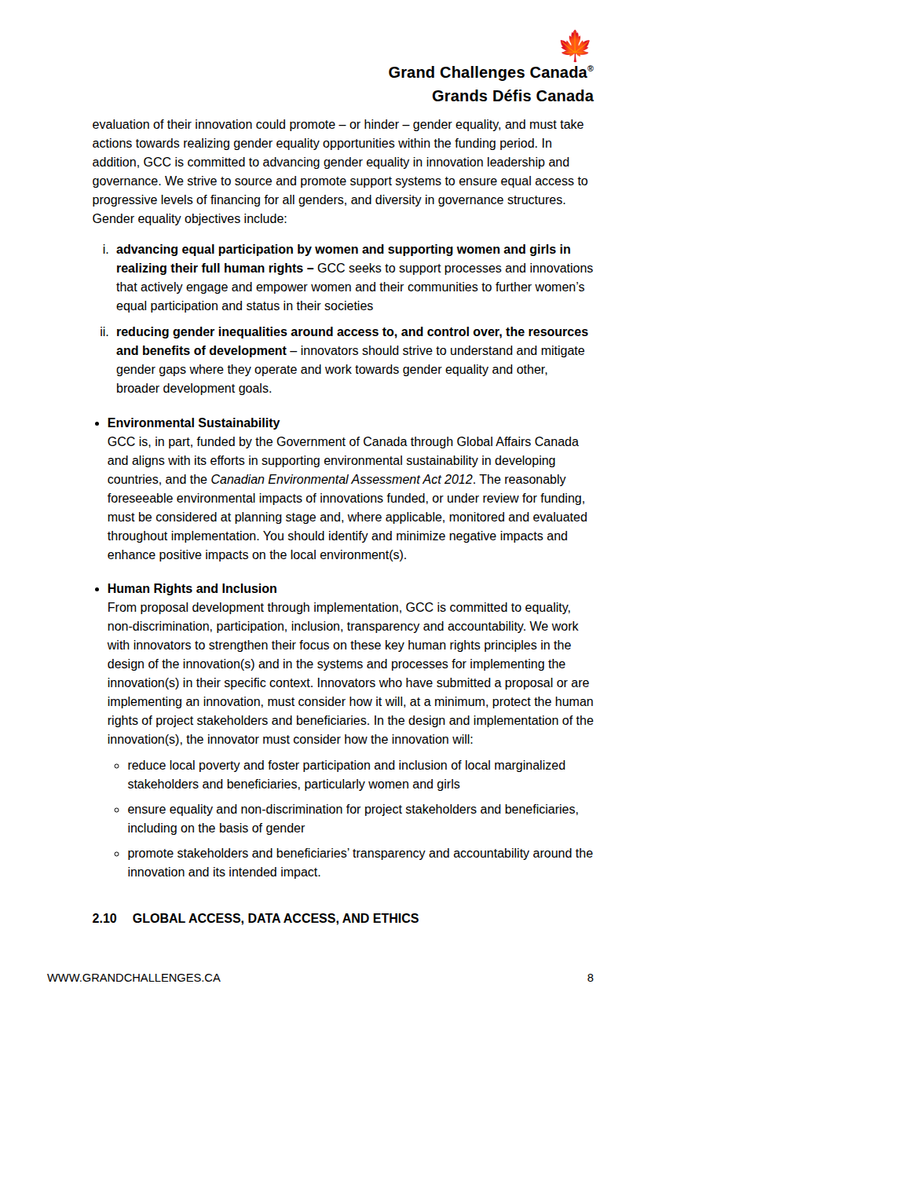🍁
Grand Challenges Canada®
Grands Défis Canada
evaluation of their innovation could promote – or hinder – gender equality, and must take actions towards realizing gender equality opportunities within the funding period. In addition, GCC is committed to advancing gender equality in innovation leadership and governance. We strive to source and promote support systems to ensure equal access to progressive levels of financing for all genders, and diversity in governance structures. Gender equality objectives include:
advancing equal participation by women and supporting women and girls in realizing their full human rights – GCC seeks to support processes and innovations that actively engage and empower women and their communities to further women’s equal participation and status in their societies
reducing gender inequalities around access to, and control over, the resources and benefits of development – innovators should strive to understand and mitigate gender gaps where they operate and work towards gender equality and other, broader development goals.
Environmental Sustainability GCC is, in part, funded by the Government of Canada through Global Affairs Canada and aligns with its efforts in supporting environmental sustainability in developing countries, and the Canadian Environmental Assessment Act 2012. The reasonably foreseeable environmental impacts of innovations funded, or under review for funding, must be considered at planning stage and, where applicable, monitored and evaluated throughout implementation. You should identify and minimize negative impacts and enhance positive impacts on the local environment(s).
Human Rights and Inclusion From proposal development through implementation, GCC is committed to equality, non-discrimination, participation, inclusion, transparency and accountability. We work with innovators to strengthen their focus on these key human rights principles in the design of the innovation(s) and in the systems and processes for implementing the innovation(s) in their specific context. Innovators who have submitted a proposal or are implementing an innovation, must consider how it will, at a minimum, protect the human rights of project stakeholders and beneficiaries. In the design and implementation of the innovation(s), the innovator must consider how the innovation will:
reduce local poverty and foster participation and inclusion of local marginalized stakeholders and beneficiaries, particularly women and girls
ensure equality and non-discrimination for project stakeholders and beneficiaries, including on the basis of gender
promote stakeholders and beneficiaries’ transparency and accountability around the innovation and its intended impact.
2.10 Global Access, Data Access, and Ethics
www.grandchallenges.ca 8